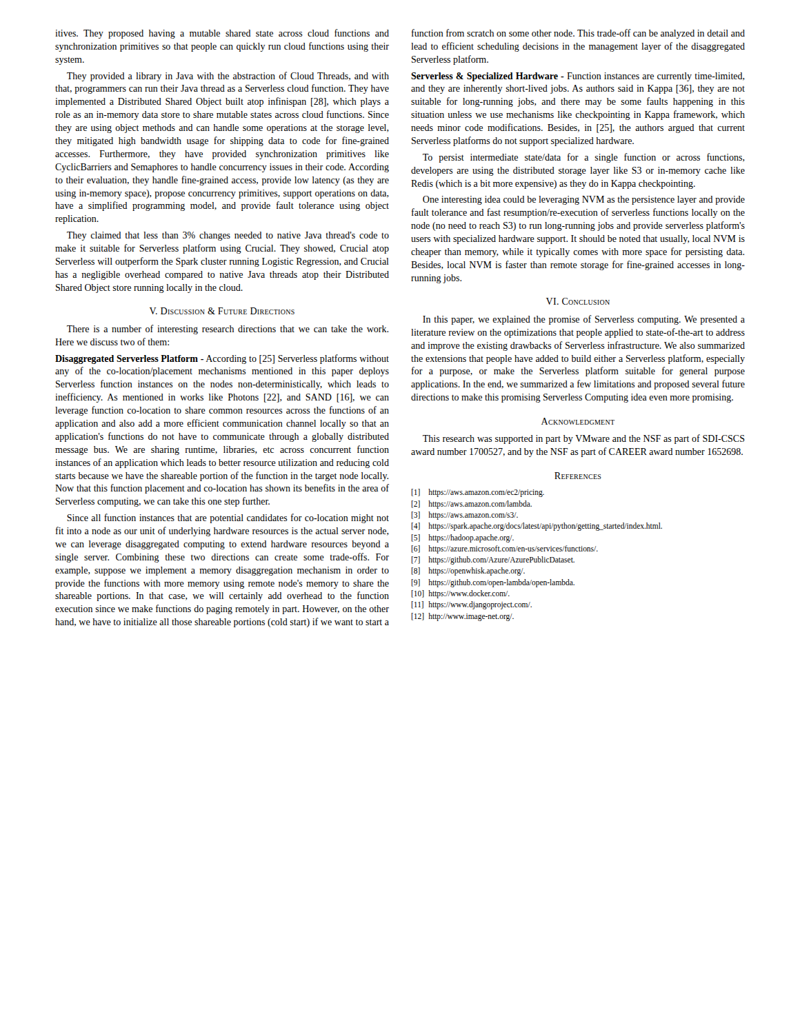itives. They proposed having a mutable shared state across cloud functions and synchronization primitives so that people can quickly run cloud functions using their system.
They provided a library in Java with the abstraction of Cloud Threads, and with that, programmers can run their Java thread as a Serverless cloud function. They have implemented a Distributed Shared Object built atop infinispan [28], which plays a role as an in-memory data store to share mutable states across cloud functions. Since they are using object methods and can handle some operations at the storage level, they mitigated high bandwidth usage for shipping data to code for fine-grained accesses. Furthermore, they have provided synchronization primitives like CyclicBarriers and Semaphores to handle concurrency issues in their code. According to their evaluation, they handle fine-grained access, provide low latency (as they are using in-memory space), propose concurrency primitives, support operations on data, have a simplified programming model, and provide fault tolerance using object replication.
They claimed that less than 3% changes needed to native Java thread's code to make it suitable for Serverless platform using Crucial. They showed, Crucial atop Serverless will outperform the Spark cluster running Logistic Regression, and Crucial has a negligible overhead compared to native Java threads atop their Distributed Shared Object store running locally in the cloud.
V. Discussion & Future Directions
There is a number of interesting research directions that we can take the work. Here we discuss two of them:
Disaggregated Serverless Platform -
According to [25] Serverless platforms without any of the co-location/placement mechanisms mentioned in this paper deploys Serverless function instances on the nodes non-deterministically, which leads to inefficiency. As mentioned in works like Photons [22], and SAND [16], we can leverage function co-location to share common resources across the functions of an application and also add a more efficient communication channel locally so that an application's functions do not have to communicate through a globally distributed message bus. We are sharing runtime, libraries, etc across concurrent function instances of an application which leads to better resource utilization and reducing cold starts because we have the shareable portion of the function in the target node locally. Now that this function placement and co-location has shown its benefits in the area of Serverless computing, we can take this one step further.
Since all function instances that are potential candidates for co-location might not fit into a node as our unit of underlying hardware resources is the actual server node, we can leverage disaggregated computing to extend hardware resources beyond a single server. Combining these two directions can create some trade-offs. For example, suppose we implement a memory disaggregation mechanism in order to provide the functions with more memory using remote node's memory to share the shareable portions. In that case, we will certainly add overhead to the function execution since we make functions do paging remotely in part. However, on the other hand, we have to initialize all those shareable portions (cold start) if we want to start a function from scratch on some other node. This trade-off can be analyzed in detail and lead to efficient scheduling decisions in the management layer of the disaggregated Serverless platform.
Serverless & Specialized Hardware -
Function instances are currently time-limited, and they are inherently short-lived jobs. As authors said in Kappa [36], they are not suitable for long-running jobs, and there may be some faults happening in this situation unless we use mechanisms like checkpointing in Kappa framework, which needs minor code modifications. Besides, in [25], the authors argued that current Serverless platforms do not support specialized hardware.
To persist intermediate state/data for a single function or across functions, developers are using the distributed storage layer like S3 or in-memory cache like Redis (which is a bit more expensive) as they do in Kappa checkpointing.
One interesting idea could be leveraging NVM as the persistence layer and provide fault tolerance and fast resumption/re-execution of serverless functions locally on the node (no need to reach S3) to run long-running jobs and provide serverless platform's users with specialized hardware support. It should be noted that usually, local NVM is cheaper than memory, while it typically comes with more space for persisting data. Besides, local NVM is faster than remote storage for fine-grained accesses in long-running jobs.
VI. Conclusion
In this paper, we explained the promise of Serverless computing. We presented a literature review on the optimizations that people applied to state-of-the-art to address and improve the existing drawbacks of Serverless infrastructure. We also summarized the extensions that people have added to build either a Serverless platform, especially for a purpose, or make the Serverless platform suitable for general purpose applications. In the end, we summarized a few limitations and proposed several future directions to make this promising Serverless Computing idea even more promising.
Acknowledgment
This research was supported in part by VMware and the NSF as part of SDI-CSCS award number 1700527, and by the NSF as part of CAREER award number 1652698.
References
https://aws.amazon.com/ec2/pricing.
https://aws.amazon.com/lambda.
https://aws.amazon.com/s3/.
https://spark.apache.org/docs/latest/api/python/getting_started/index.html.
https://hadoop.apache.org/.
https://azure.microsoft.com/en-us/services/functions/.
https://github.com/Azure/AzurePublicDataset.
https://openwhisk.apache.org/.
https://github.com/open-lambda/open-lambda.
https://www.docker.com/.
https://www.djangoproject.com/.
http://www.image-net.org/.